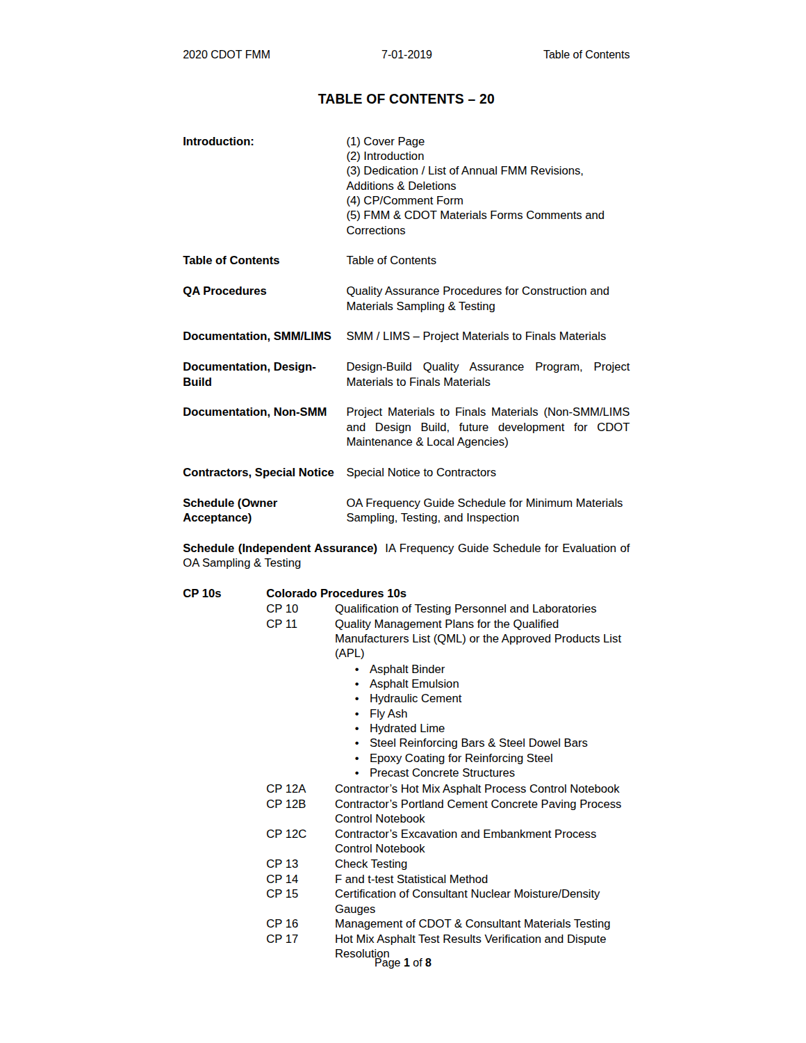2020 CDOT FMM
7-01-2019
Table of Contents
TABLE OF CONTENTS – 20
Introduction:
(1) Cover Page
(2) Introduction
(3) Dedication / List of Annual FMM Revisions, Additions & Deletions
(4) CP/Comment Form
(5) FMM & CDOT Materials Forms Comments and Corrections
Table of Contents
Table of Contents
QA Procedures
Quality Assurance Procedures for Construction and Materials Sampling & Testing
Documentation, SMM/LIMS
SMM / LIMS – Project Materials to Finals Materials
Documentation, Design-Build
Design-Build Quality Assurance Program, Project Materials to Finals Materials
Documentation, Non-SMM
Project Materials to Finals Materials (Non-SMM/LIMS and Design Build, future development for CDOT Maintenance & Local Agencies)
Contractors, Special Notice
Special Notice to Contractors
Schedule (Owner Acceptance)
OA Frequency Guide Schedule for Minimum Materials Sampling, Testing, and Inspection
Schedule (Independent Assurance) IA Frequency Guide Schedule for Evaluation of OA Sampling & Testing
CP 10s
Colorado Procedures 10s
| CP 10 | Qualification of Testing Personnel and Laboratories |
| CP 11 | Quality Management Plans for the Qualified Manufacturers List (QML) or the Approved Products List (APL) Asphalt Binder Asphalt Emulsion Hydraulic Cement Fly Ash Hydrated Lime Steel Reinforcing Bars & Steel Dowel Bars Epoxy Coating for Reinforcing Steel Precast Concrete Structures |
| CP 12A | Contractor’s Hot Mix Asphalt Process Control Notebook |
| CP 12B | Contractor’s Portland Cement Concrete Paving Process Control Notebook |
| CP 12C | Contractor’s Excavation and Embankment Process Control Notebook |
| CP 13 | Check Testing |
| CP 14 | F and t-test Statistical Method |
| CP 15 | Certification of Consultant Nuclear Moisture/Density Gauges |
| CP 16 | Management of CDOT & Consultant Materials Testing |
| CP 17 | Hot Mix Asphalt Test Results Verification and Dispute Resolution |
Page 1 of 8